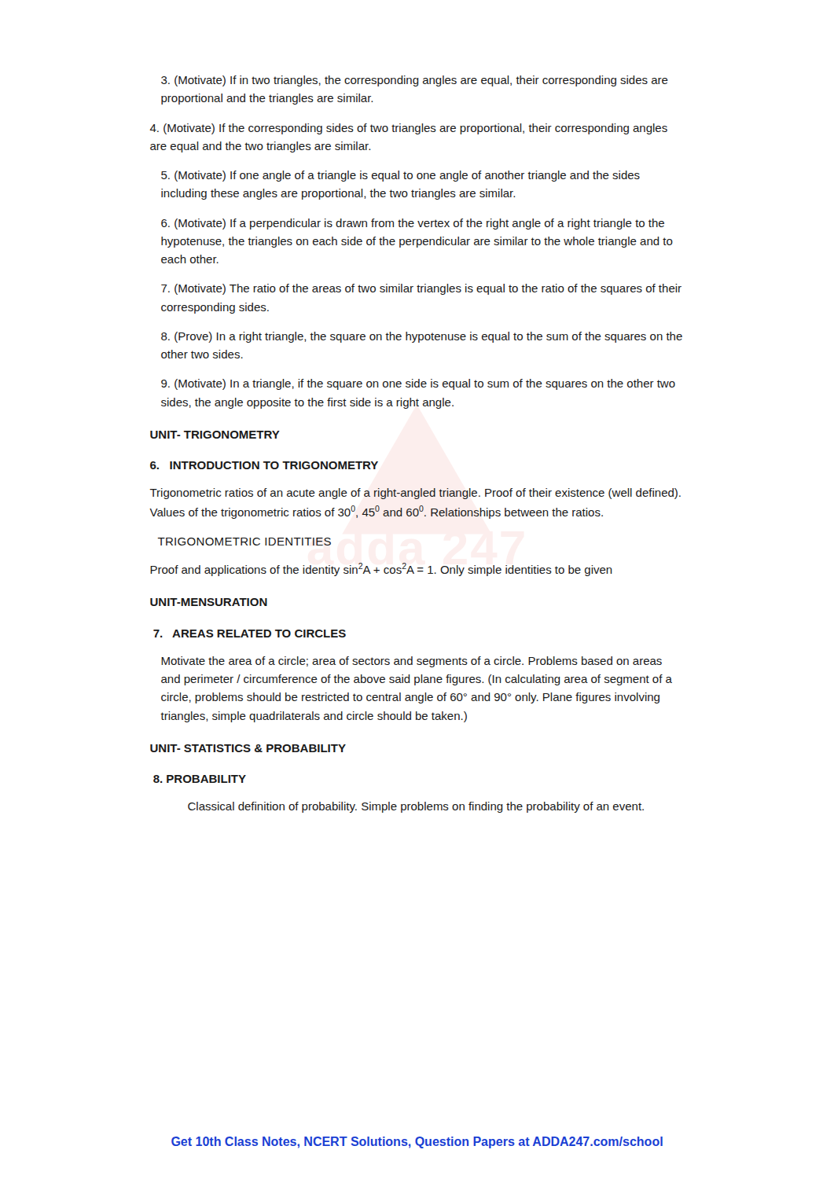adda 247
3. (Motivate) If in two triangles, the corresponding angles are equal, their corresponding sides are proportional and the triangles are similar.
4. (Motivate) If the corresponding sides of two triangles are proportional, their corresponding angles are equal and the two triangles are similar.
5. (Motivate) If one angle of a triangle is equal to one angle of another triangle and the sides including these angles are proportional, the two triangles are similar.
6. (Motivate) If a perpendicular is drawn from the vertex of the right angle of a right triangle to the hypotenuse, the triangles on each side of the perpendicular are similar to the whole triangle and to each other.
7. (Motivate) The ratio of the areas of two similar triangles is equal to the ratio of the squares of their corresponding sides.
8. (Prove) In a right triangle, the square on the hypotenuse is equal to the sum of the squares on the other two sides.
9. (Motivate) In a triangle, if the square on one side is equal to sum of the squares on the other two sides, the angle opposite to the first side is a right angle.
UNIT- TRIGONOMETRY
6. INTRODUCTION TO TRIGONOMETRY
Trigonometric ratios of an acute angle of a right-angled triangle. Proof of their existence (well defined). Values of the trigonometric ratios of 300, 450 and 600. Relationships between the ratios.
TRIGONOMETRIC IDENTITIES
Proof and applications of the identity sin2A + cos2A = 1. Only simple identities to be given
UNIT-MENSURATION
7. AREAS RELATED TO CIRCLES
Motivate the area of a circle; area of sectors and segments of a circle. Problems based on areas and perimeter / circumference of the above said plane figures. (In calculating area of segment of a circle, problems should be restricted to central angle of 60° and 90° only. Plane figures involving triangles, simple quadrilaterals and circle should be taken.)
UNIT- STATISTICS & PROBABILITY
8. PROBABILITY
Classical definition of probability. Simple problems on finding the probability of an event.
Get 10th Class Notes, NCERT Solutions, Question Papers at ADDA247.com/school